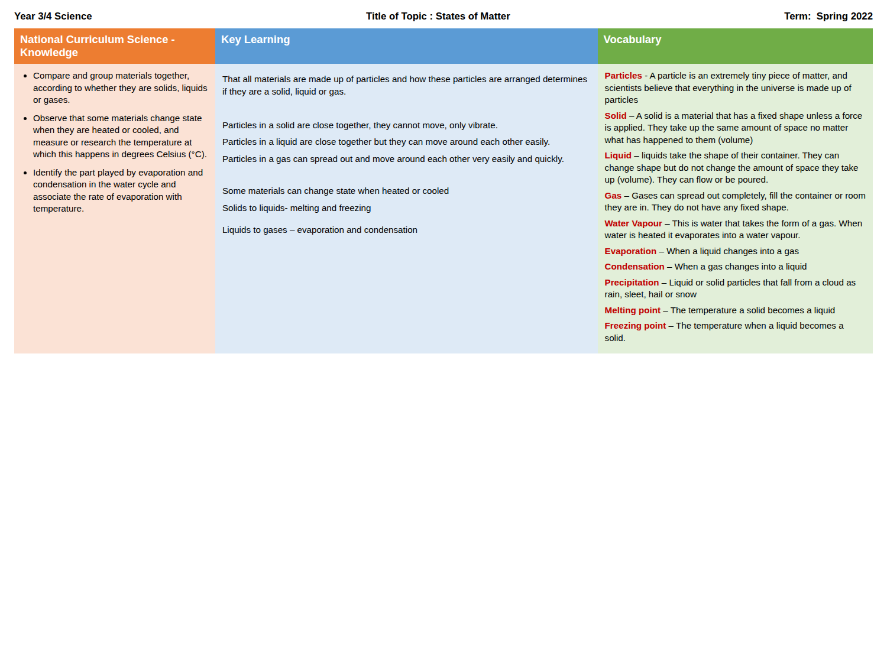Year 3/4 Science Title of Topic : States of Matter Term: Spring 2022
| National Curriculum Science - Knowledge | Key Learning | Vocabulary |
| --- | --- | --- |
| Compare and group materials together, according to whether they are solids, liquids or gases. Observe that some materials change state when they are heated or cooled, and measure or research the temperature at which this happens in degrees Celsius (°C). Identify the part played by evaporation and condensation in the water cycle and associate the rate of evaporation with temperature. | That all materials are made up of particles and how these particles are arranged determines if they are a solid, liquid or gas. Particles in a solid are close together, they cannot move, only vibrate. Particles in a liquid are close together but they can move around each other easily. Particles in a gas can spread out and move around each other very easily and quickly. Some materials can change state when heated or cooled Solids to liquids- melting and freezing Liquids to gases – evaporation and condensation | Particles - A particle is an extremely tiny piece of matter, and scientists believe that everything in the universe is made up of particles Solid – A solid is a material that has a fixed shape unless a force is applied. They take up the same amount of space no matter what has happened to them (volume) Liquid – liquids take the shape of their container. They can change shape but do not change the amount of space they take up (volume). They can flow or be poured. Gas – Gases can spread out completely, fill the container or room they are in. They do not have any fixed shape. Water Vapour – This is water that takes the form of a gas. When water is heated it evaporates into a water vapour. Evaporation – When a liquid changes into a gas Condensation – When a gas changes into a liquid Precipitation – Liquid or solid particles that fall from a cloud as rain, sleet, hail or snow Melting point – The temperature a solid becomes a liquid Freezing point – The temperature when a liquid becomes a solid. |